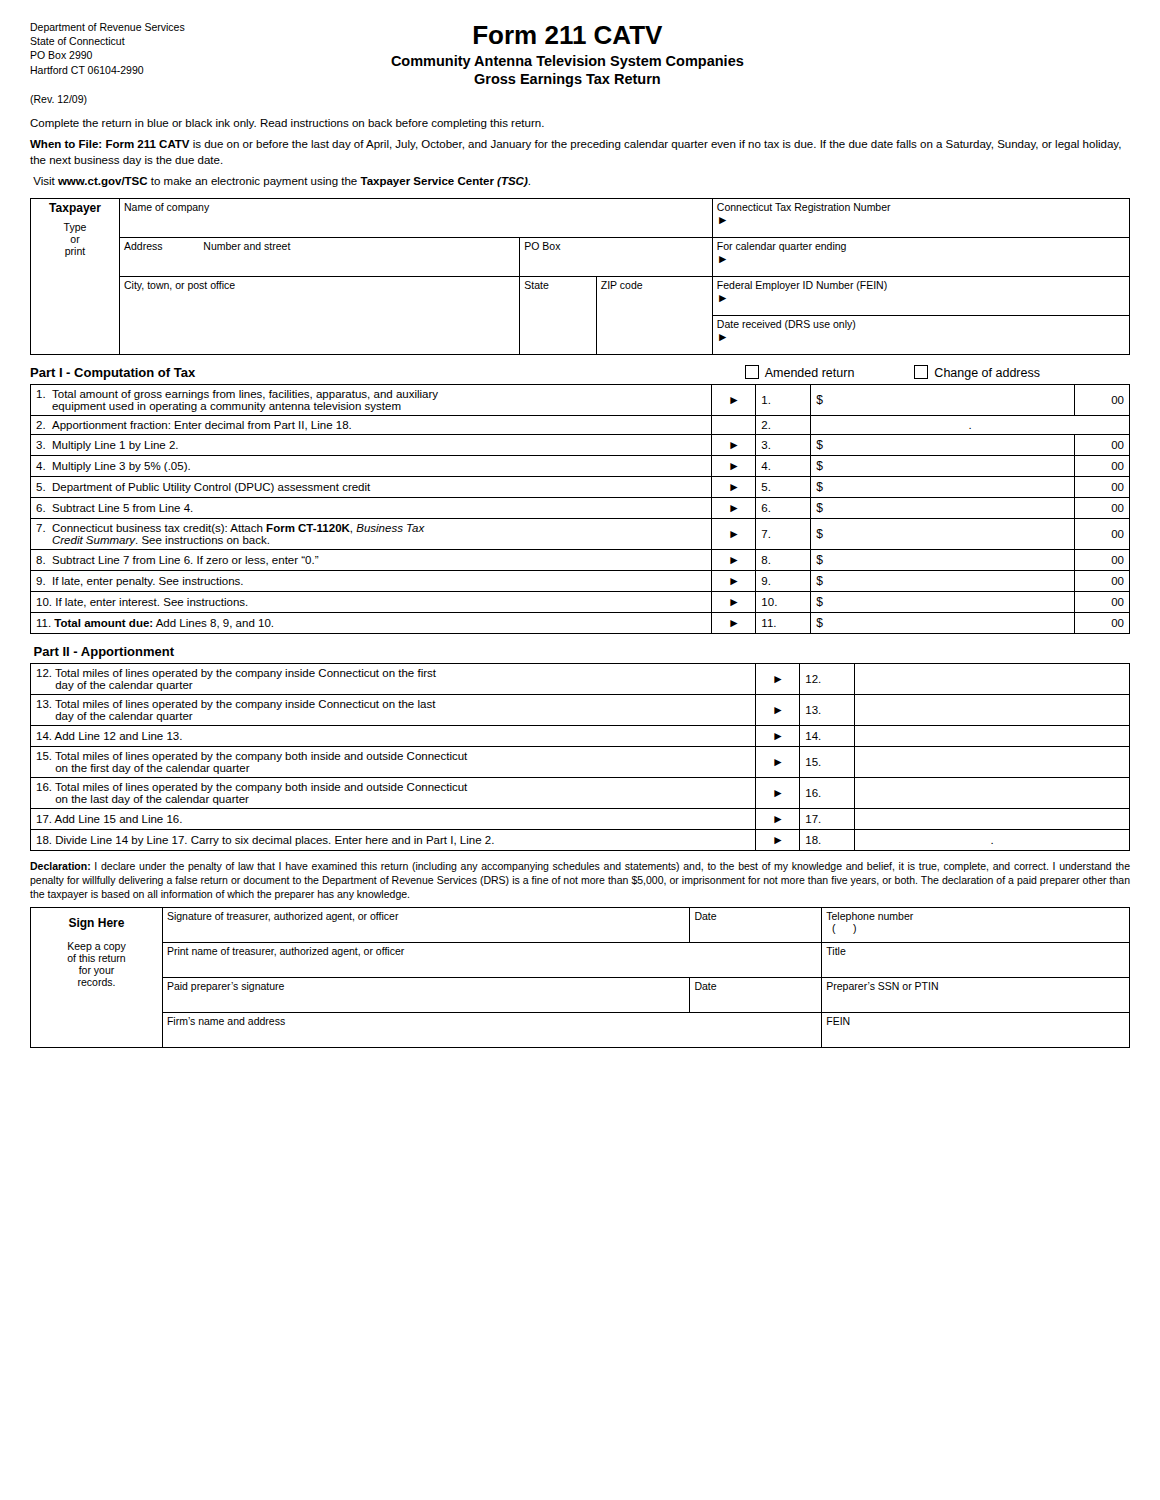Department of Revenue Services
State of Connecticut
PO Box 2990
Hartford CT 06104-2990
Form 211 CATV
Community Antenna Television System Companies
Gross Earnings Tax Return
(Rev. 12/09)
Complete the return in blue or black ink only. Read instructions on back before completing this return.
When to File: Form 211 CATV is due on or before the last day of April, July, October, and January for the preceding calendar quarter even if no tax is due. If the due date falls on a Saturday, Sunday, or legal holiday, the next business day is the due date.
Visit www.ct.gov/TSC to make an electronic payment using the Taxpayer Service Center (TSC).
| Taxpayer Type or print | Name of company | Connecticut Tax Registration Number ► |
| Address Number and street | PO Box | For calendar quarter ending ► |
| City, town, or post office | State | ZIP code | Federal Employer ID Number (FEIN) ► |
| Date received (DRS use only) ► |
Part I - Computation of Tax
Amended return Change of address
| 1. Total amount of gross earnings from lines, facilities, apparatus, and auxiliary equipment used in operating a community antenna television system | ► | 1. | $ | 00 |
| 2. Apportionment fraction: Enter decimal from Part II, Line 18. | | 2. | . |
| 3. Multiply Line 1 by Line 2. | ► | 3. | $ | 00 |
| 4. Multiply Line 3 by 5% (.05). | ► | 4. | $ | 00 |
| 5. Department of Public Utility Control (DPUC) assessment credit | ► | 5. | $ | 00 |
| 6. Subtract Line 5 from Line 4. | ► | 6. | $ | 00 |
| 7. Connecticut business tax credit(s): Attach Form CT-1120K , Business Tax Credit Summary . See instructions on back. | ► | 7. | $ | 00 |
| 8. Subtract Line 7 from Line 6. If zero or less, enter “0.” | ► | 8. | $ | 00 |
| 9. If late, enter penalty. See instructions. | ► | 9. | $ | 00 |
| 10. If late, enter interest. See instructions. | ► | 10. | $ | 00 |
| 11. Total amount due: Add Lines 8, 9, and 10. | ► | 11. | $ | 00 |
Part II - Apportionment
| 12. Total miles of lines operated by the company inside Connecticut on the first day of the calendar quarter | ► | 12. | |
| 13. Total miles of lines operated by the company inside Connecticut on the last day of the calendar quarter | ► | 13. | |
| 14. Add Line 12 and Line 13. | ► | 14. | |
| 15. Total miles of lines operated by the company both inside and outside Connecticut on the first day of the calendar quarter | ► | 15. | |
| 16. Total miles of lines operated by the company both inside and outside Connecticut on the last day of the calendar quarter | ► | 16. | |
| 17. Add Line 15 and Line 16. | ► | 17. | |
| 18. Divide Line 14 by Line 17. Carry to six decimal places. Enter here and in Part I, Line 2. | ► | 18. | . |
Declaration: I declare under the penalty of law that I have examined this return (including any accompanying schedules and statements) and, to the best of my knowledge and belief, it is true, complete, and correct. I understand the penalty for willfully delivering a false return or document to the Department of Revenue Services (DRS) is a fine of not more than $5,000, or imprisonment for not more than five years, or both. The declaration of a paid preparer other than the taxpayer is based on all information of which the preparer has any knowledge.
| Sign Here Keep a copy of this return for your records. | Signature of treasurer, authorized agent, or officer | Date | Telephone number ( ) |
| Print name of treasurer, authorized agent, or officer | Title |
| Paid preparer’s signature | Date | Preparer’s SSN or PTIN |
| Firm’s name and address | FEIN |